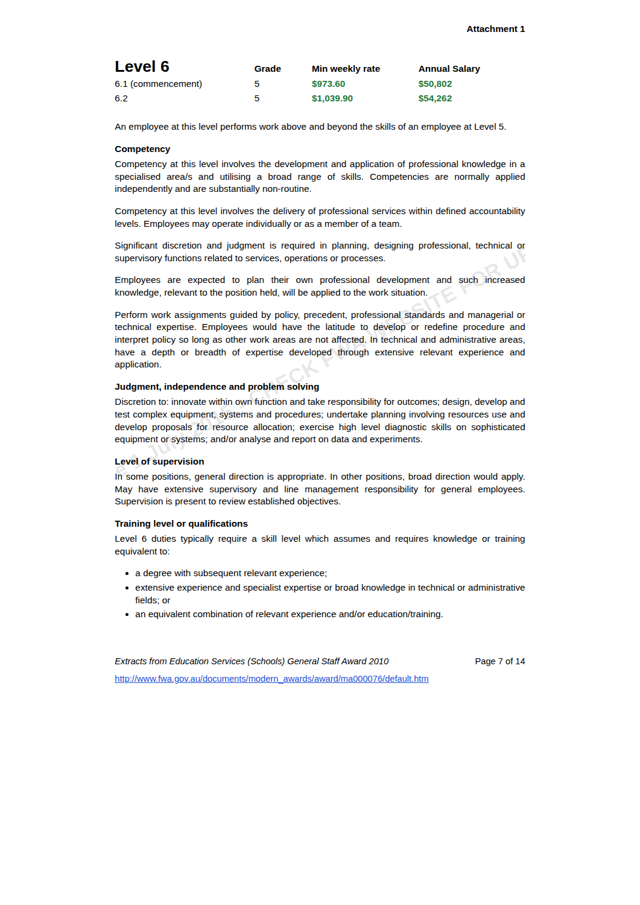Effective 1 July 2015 - CHECK FWA WEBSITE FOR UPDATES
Attachment 1
| Level 6 | Grade | Min weekly rate | Annual Salary |
| 6.1 (commencement) | 5 | $973.60 | $50,802 |
| 6.2 | 5 | $1,039.90 | $54,262 |
An employee at this level performs work above and beyond the skills of an employee at Level 5.
Competency
Competency at this level involves the development and application of professional knowledge in a specialised area/s and utilising a broad range of skills. Competencies are normally applied independently and are substantially non-routine.
Competency at this level involves the delivery of professional services within defined accountability levels. Employees may operate individually or as a member of a team.
Significant discretion and judgment is required in planning, designing professional, technical or supervisory functions related to services, operations or processes.
Employees are expected to plan their own professional development and such increased knowledge, relevant to the position held, will be applied to the work situation.
Perform work assignments guided by policy, precedent, professional standards and managerial or technical expertise. Employees would have the latitude to develop or redefine procedure and interpret policy so long as other work areas are not affected. In technical and administrative areas, have a depth or breadth of expertise developed through extensive relevant experience and application.
Judgment, independence and problem solving
Discretion to: innovate within own function and take responsibility for outcomes; design, develop and test complex equipment, systems and procedures; undertake planning involving resources use and develop proposals for resource allocation; exercise high level diagnostic skills on sophisticated equipment or systems; and/or analyse and report on data and experiments.
Level of supervision
In some positions, general direction is appropriate. In other positions, broad direction would apply. May have extensive supervisory and line management responsibility for general employees. Supervision is present to review established objectives.
Training level or qualifications
Level 6 duties typically require a skill level which assumes and requires knowledge or training equivalent to:
a degree with subsequent relevant experience;
extensive experience and specialist expertise or broad knowledge in technical or administrative fields; or
an equivalent combination of relevant experience and/or education/training.
Extracts from Education Services (Schools) General Staff Award 2010 Page 7 of 14
http://www.fwa.gov.au/documents/modern_awards/award/ma000076/default.htm